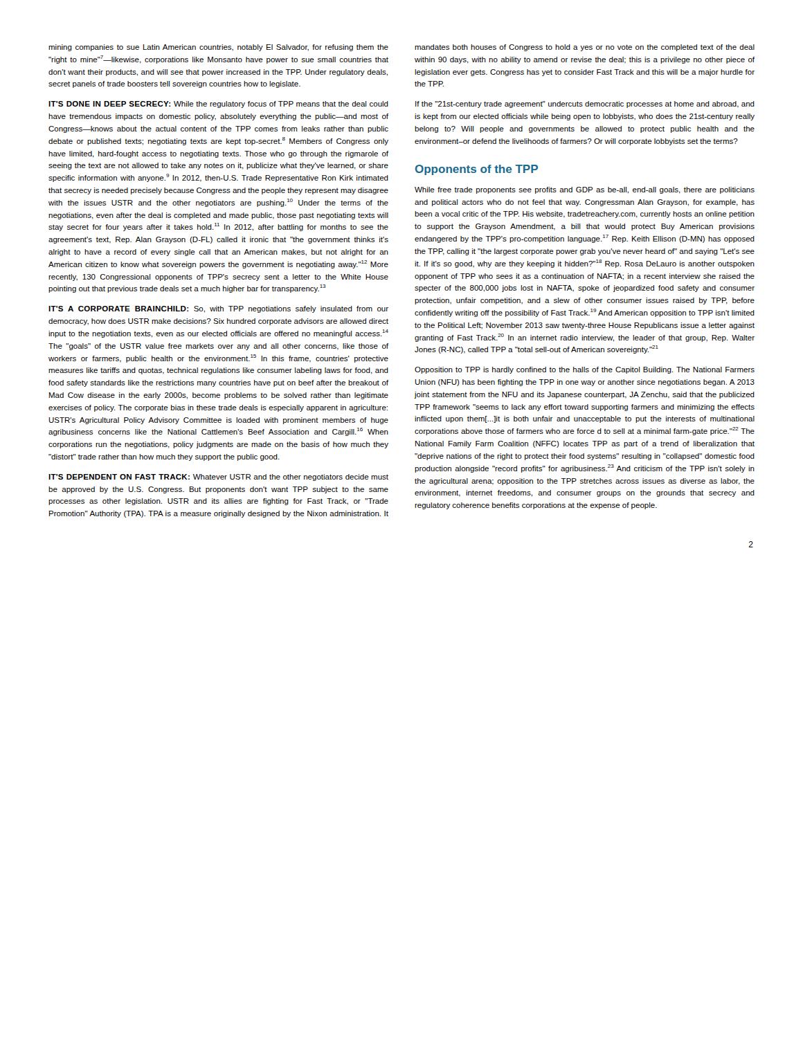mining companies to sue Latin American countries, notably El Salvador, for refusing them the "right to mine"7—likewise, corporations like Monsanto have power to sue small countries that don't want their products, and will see that power increased in the TPP. Under regulatory deals, secret panels of trade boosters tell sovereign countries how to legislate.
IT'S DONE IN DEEP SECRECY: While the regulatory focus of TPP means that the deal could have tremendous impacts on domestic policy, absolutely everything the public—and most of Congress—knows about the actual content of the TPP comes from leaks rather than public debate or published texts; negotiating texts are kept top-secret.8 Members of Congress only have limited, hard-fought access to negotiating texts. Those who go through the rigmarole of seeing the text are not allowed to take any notes on it, publicize what they've learned, or share specific information with anyone.9 In 2012, then-U.S. Trade Representative Ron Kirk intimated that secrecy is needed precisely because Congress and the people they represent may disagree with the issues USTR and the other negotiators are pushing.10 Under the terms of the negotiations, even after the deal is completed and made public, those past negotiating texts will stay secret for four years after it takes hold.11 In 2012, after battling for months to see the agreement's text, Rep. Alan Grayson (D-FL) called it ironic that "the government thinks it's alright to have a record of every single call that an American makes, but not alright for an American citizen to know what sovereign powers the government is negotiating away."12 More recently, 130 Congressional opponents of TPP's secrecy sent a letter to the White House pointing out that previous trade deals set a much higher bar for transparency.13
IT'S A CORPORATE BRAINCHILD: So, with TPP negotiations safely insulated from our democracy, how does USTR make decisions? Six hundred corporate advisors are allowed direct input to the negotiation texts, even as our elected officials are offered no meaningful access.14 The "goals" of the USTR value free markets over any and all other concerns, like those of workers or farmers, public health or the environment.15 In this frame, countries' protective measures like tariffs and quotas, technical regulations like consumer labeling laws for food, and food safety standards like the restrictions many countries have put on beef after the breakout of Mad Cow disease in the early 2000s, become problems to be solved rather than legitimate exercises of policy. The corporate bias in these trade deals is especially apparent in agriculture: USTR's Agricultural Policy Advisory Committee is loaded with prominent members of huge agribusiness concerns like the National Cattlemen's Beef Association and Cargill.16 When corporations run the negotiations, policy judgments are made on the basis of how much they "distort" trade rather than how much they support the public good.
IT'S DEPENDENT ON FAST TRACK: Whatever USTR and the other negotiators decide must be approved by the U.S. Congress. But proponents don't want TPP subject to the same processes as other legislation. USTR and its allies are fighting for Fast Track, or "Trade Promotion" Authority (TPA). TPA is a measure originally designed by the Nixon administration. It mandates both houses of Congress to hold a yes or no vote on the completed text of the deal within 90 days, with no ability to amend or revise the deal; this is a privilege no other piece of legislation ever gets. Congress has yet to consider Fast Track and this will be a major hurdle for the TPP.
If the "21st-century trade agreement" undercuts democratic processes at home and abroad, and is kept from our elected officials while being open to lobbyists, who does the 21st-century really belong to? Will people and governments be allowed to protect public health and the environment–or defend the livelihoods of farmers? Or will corporate lobbyists set the terms?
Opponents of the TPP
While free trade proponents see profits and GDP as be-all, end-all goals, there are politicians and political actors who do not feel that way. Congressman Alan Grayson, for example, has been a vocal critic of the TPP. His website, tradetreachery.com, currently hosts an online petition to support the Grayson Amendment, a bill that would protect Buy American provisions endangered by the TPP's pro-competition language.17 Rep. Keith Ellison (D-MN) has opposed the TPP, calling it "the largest corporate power grab you've never heard of" and saying "Let's see it. If it's so good, why are they keeping it hidden?"18 Rep. Rosa DeLauro is another outspoken opponent of TPP who sees it as a continuation of NAFTA; in a recent interview she raised the specter of the 800,000 jobs lost in NAFTA, spoke of jeopardized food safety and consumer protection, unfair competition, and a slew of other consumer issues raised by TPP, before confidently writing off the possibility of Fast Track.19 And American opposition to TPP isn't limited to the Political Left; November 2013 saw twenty-three House Republicans issue a letter against granting of Fast Track.20 In an internet radio interview, the leader of that group, Rep. Walter Jones (R-NC), called TPP a "total sell-out of American sovereignty."21
Opposition to TPP is hardly confined to the halls of the Capitol Building. The National Farmers Union (NFU) has been fighting the TPP in one way or another since negotiations began. A 2013 joint statement from the NFU and its Japanese counterpart, JA Zenchu, said that the publicized TPP framework "seems to lack any effort toward supporting farmers and minimizing the effects inflicted upon them[...]it is both unfair and unacceptable to put the interests of multinational corporations above those of farmers who are force d to sell at a minimal farm-gate price."22 The National Family Farm Coalition (NFFC) locates TPP as part of a trend of liberalization that "deprive nations of the right to protect their food systems" resulting in "collapsed" domestic food production alongside "record profits" for agribusiness.23 And criticism of the TPP isn't solely in the agricultural arena; opposition to the TPP stretches across issues as diverse as labor, the environment, internet freedoms, and consumer groups on the grounds that secrecy and regulatory coherence benefits corporations at the expense of people.
2